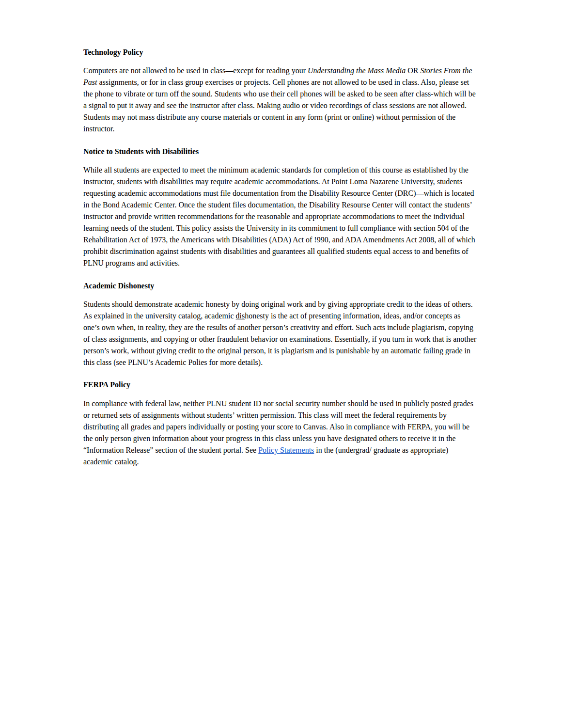Technology Policy
Computers are not allowed to be used in class—except for reading your Understanding the Mass Media OR Stories From the Past assignments, or for in class group exercises or projects. Cell phones are not allowed to be used in class. Also, please set the phone to vibrate or turn off the sound. Students who use their cell phones will be asked to be seen after class-which will be a signal to put it away and see the instructor after class. Making audio or video recordings of class sessions are not allowed. Students may not mass distribute any course materials or content in any form (print or online) without permission of the instructor.
Notice to Students with Disabilities
While all students are expected to meet the minimum academic standards for completion of this course as established by the instructor, students with disabilities may require academic accommodations. At Point Loma Nazarene University, students requesting academic accommodations must file documentation from the Disability Resource Center (DRC)—which is located in the Bond Academic Center. Once the student files documentation, the Disability Resourse Center will contact the students’ instructor and provide written recommendations for the reasonable and appropriate accommodations to meet the individual learning needs of the student. This policy assists the University in its commitment to full compliance with section 504 of the Rehabilitation Act of 1973, the Americans with Disabilities (ADA) Act of !990, and ADA Amendments Act 2008, all of which prohibit discrimination against students with disabilities and guarantees all qualified students equal access to and benefits of PLNU programs and activities.
Academic Dishonesty
Students should demonstrate academic honesty by doing original work and by giving appropriate credit to the ideas of others. As explained in the university catalog, academic dishonesty is the act of presenting information, ideas, and/or concepts as one’s own when, in reality, they are the results of another person’s creativity and effort. Such acts include plagiarism, copying of class assignments, and copying or other fraudulent behavior on examinations. Essentially, if you turn in work that is another person’s work, without giving credit to the original person, it is plagiarism and is punishable by an automatic failing grade in this class (see PLNU’s Academic Polies for more details).
FERPA Policy
In compliance with federal law, neither PLNU student ID nor social security number should be used in publicly posted grades or returned sets of assignments without students’ written permission. This class will meet the federal requirements by distributing all grades and papers individually or posting your score to Canvas. Also in compliance with FERPA, you will be the only person given information about your progress in this class unless you have designated others to receive it in the “Information Release” section of the student portal. See Policy Statements in the (undergrad/ graduate as appropriate) academic catalog.